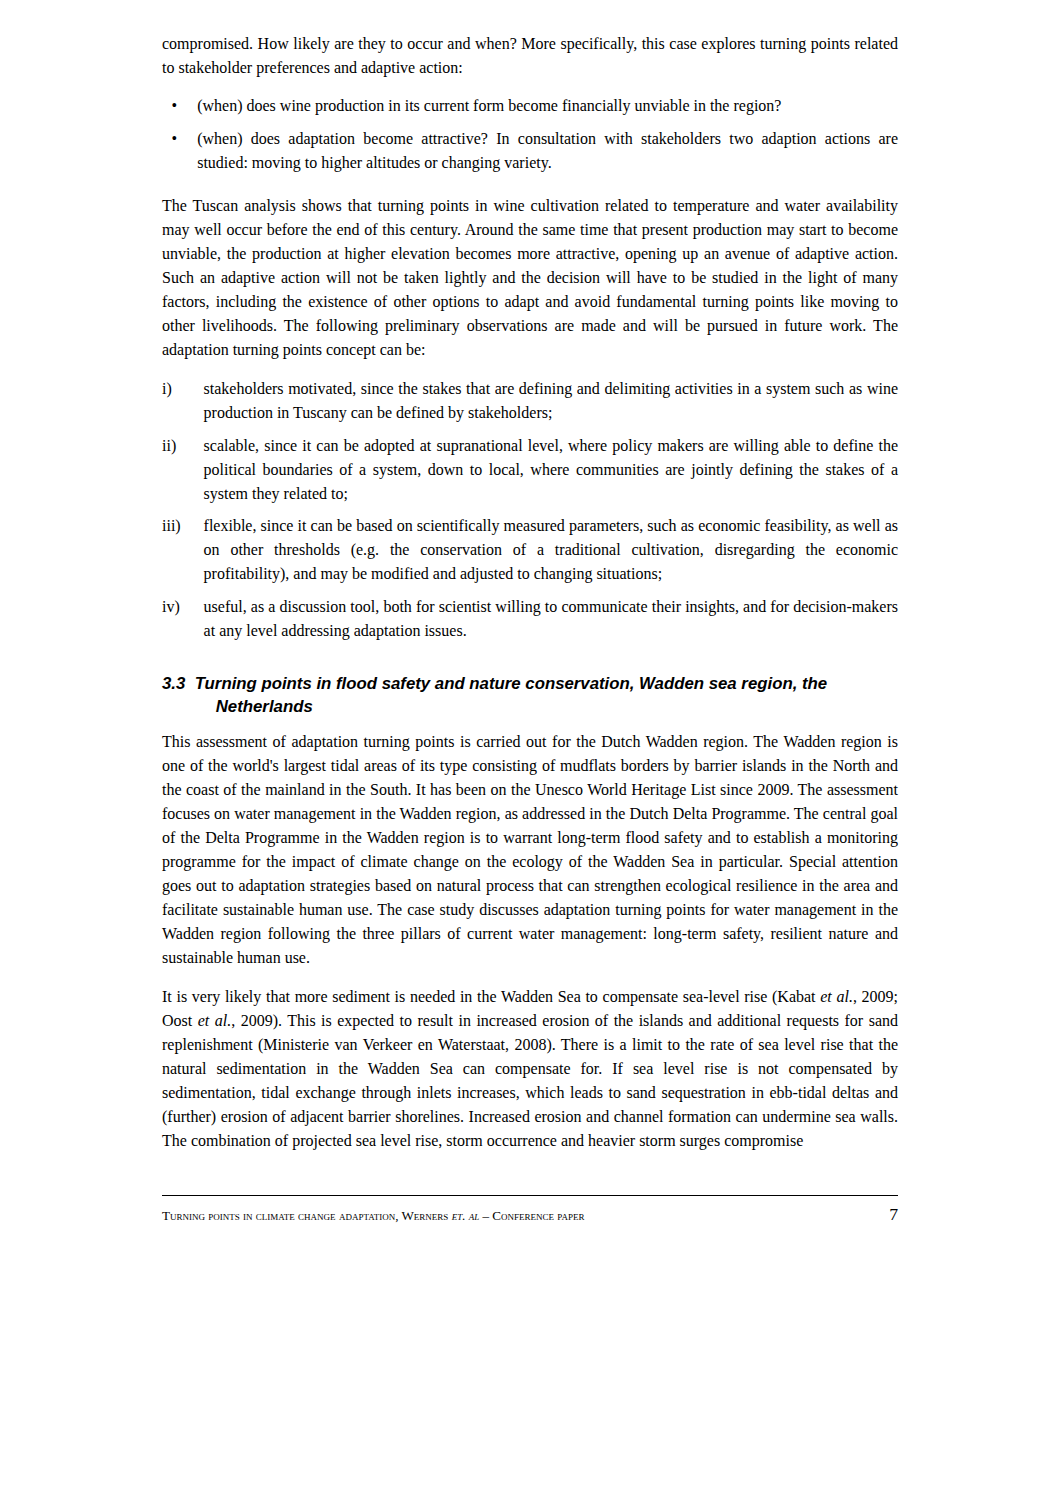compromised. How likely are they to occur and when? More specifically, this case explores turning points related to stakeholder preferences and adaptive action:
(when) does wine production in its current form become financially unviable in the region?
(when) does adaptation become attractive? In consultation with stakeholders two adaption actions are studied: moving to higher altitudes or changing variety.
The Tuscan analysis shows that turning points in wine cultivation related to temperature and water availability may well occur before the end of this century. Around the same time that present production may start to become unviable, the production at higher elevation becomes more attractive, opening up an avenue of adaptive action. Such an adaptive action will not be taken lightly and the decision will have to be studied in the light of many factors, including the existence of other options to adapt and avoid fundamental turning points like moving to other livelihoods. The following preliminary observations are made and will be pursued in future work. The adaptation turning points concept can be:
i) stakeholders motivated, since the stakes that are defining and delimiting activities in a system such as wine production in Tuscany can be defined by stakeholders;
ii) scalable, since it can be adopted at supranational level, where policy makers are willing able to define the political boundaries of a system, down to local, where communities are jointly defining the stakes of a system they related to;
iii) flexible, since it can be based on scientifically measured parameters, such as economic feasibility, as well as on other thresholds (e.g. the conservation of a traditional cultivation, disregarding the economic profitability), and may be modified and adjusted to changing situations;
iv) useful, as a discussion tool, both for scientist willing to communicate their insights, and for decision-makers at any level addressing adaptation issues.
3.3 Turning points in flood safety and nature conservation, Wadden sea region, the Netherlands
This assessment of adaptation turning points is carried out for the Dutch Wadden region. The Wadden region is one of the world's largest tidal areas of its type consisting of mudflats borders by barrier islands in the North and the coast of the mainland in the South. It has been on the Unesco World Heritage List since 2009. The assessment focuses on water management in the Wadden region, as addressed in the Dutch Delta Programme. The central goal of the Delta Programme in the Wadden region is to warrant long-term flood safety and to establish a monitoring programme for the impact of climate change on the ecology of the Wadden Sea in particular. Special attention goes out to adaptation strategies based on natural process that can strengthen ecological resilience in the area and facilitate sustainable human use. The case study discusses adaptation turning points for water management in the Wadden region following the three pillars of current water management: long-term safety, resilient nature and sustainable human use.
It is very likely that more sediment is needed in the Wadden Sea to compensate sea-level rise (Kabat et al., 2009; Oost et al., 2009). This is expected to result in increased erosion of the islands and additional requests for sand replenishment (Ministerie van Verkeer en Waterstaat, 2008). There is a limit to the rate of sea level rise that the natural sedimentation in the Wadden Sea can compensate for. If sea level rise is not compensated by sedimentation, tidal exchange through inlets increases, which leads to sand sequestration in ebb-tidal deltas and (further) erosion of adjacent barrier shorelines. Increased erosion and channel formation can undermine sea walls. The combination of projected sea level rise, storm occurrence and heavier storm surges compromise
Turning points in climate change adaptation, Werners et. al – Conference paper 7